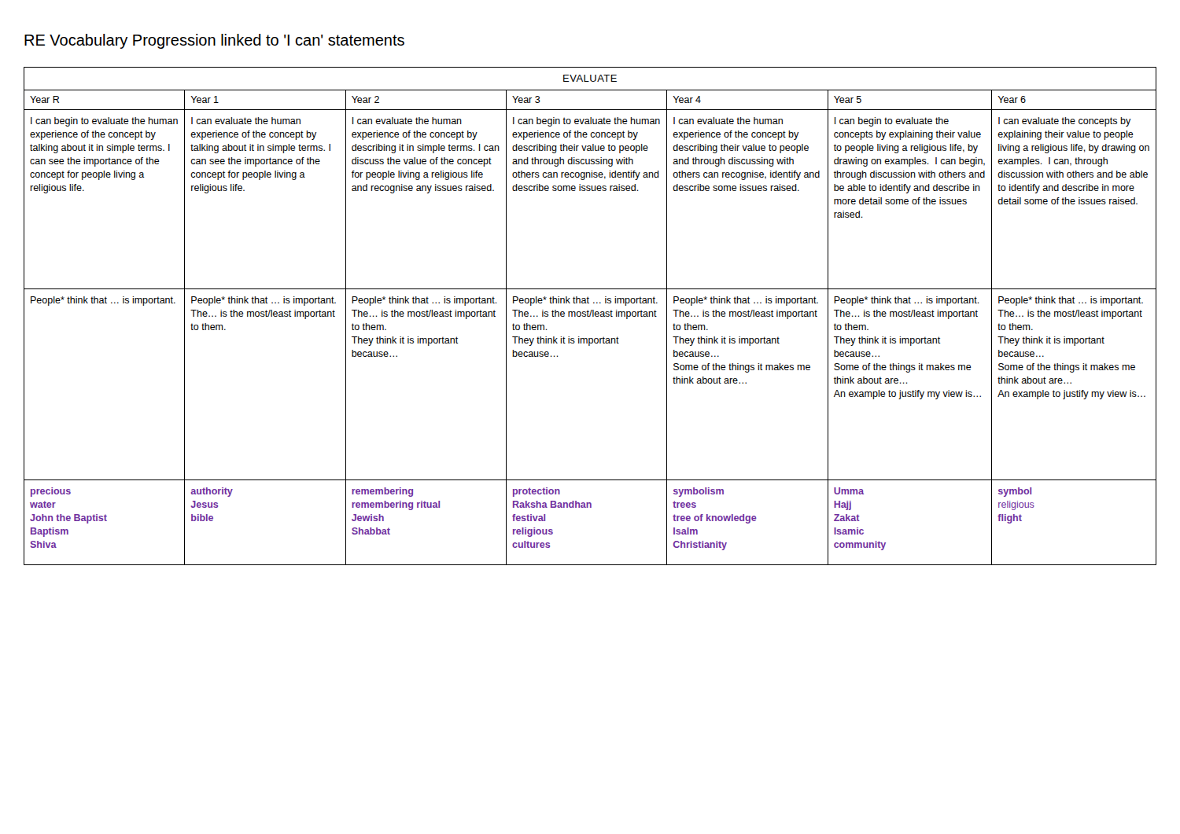RE Vocabulary Progression linked to 'I can' statements
| EVALUATE |
| --- |
| Year R | Year 1 | Year 2 | Year 3 | Year 4 | Year 5 | Year 6 |
| I can begin to evaluate the human experience of the concept by talking about it in simple terms. I can see the importance of the concept for people living a religious life. | I can evaluate the human experience of the concept by talking about it in simple terms. I can see the importance of the concept for people living a religious life. | I can evaluate the human experience of the concept by describing it in simple terms. I can discuss the value of the concept for people living a religious life and recognise any issues raised. | I can begin to evaluate the human experience of the concept by describing their value to people and through discussing with others can recognise, identify and describe some issues raised. | I can evaluate the human experience of the concept by describing their value to people and through discussing with others can recognise, identify and describe some issues raised. | I can begin to evaluate the concepts by explaining their value to people living a religious life, by drawing on examples. I can begin, through discussion with others and be able to identify and describe in more detail some of the issues raised. | I can evaluate the concepts by explaining their value to people living a religious life, by drawing on examples. I can, through discussion with others and be able to identify and describe in more detail some of the issues raised. |
| People* think that … is important. | People* think that … is important. The… is the most/least important to them. | People* think that … is important. The… is the most/least important to them. They think it is important because… | People* think that … is important. The… is the most/least important to them. They think it is important because… | People* think that … is important. The… is the most/least important to them. They think it is important because… Some of the things it makes me think about are… | People* think that … is important. The… is the most/least important to them. They think it is important because… Some of the things it makes me think about are… An example to justify my view is… | People* think that … is important. The… is the most/least important to them. They think it is important because… Some of the things it makes me think about are… An example to justify my view is… |
| precious water John the Baptist Baptism Shiva | authority Jesus bible | remembering remembering ritual Jewish Shabbat | protection Raksha Bandhan festival religious cultures | symbolism trees tree of knowledge Isalm Christianity | Umma Hajj Zakat Isamic community | symbol religious flight |